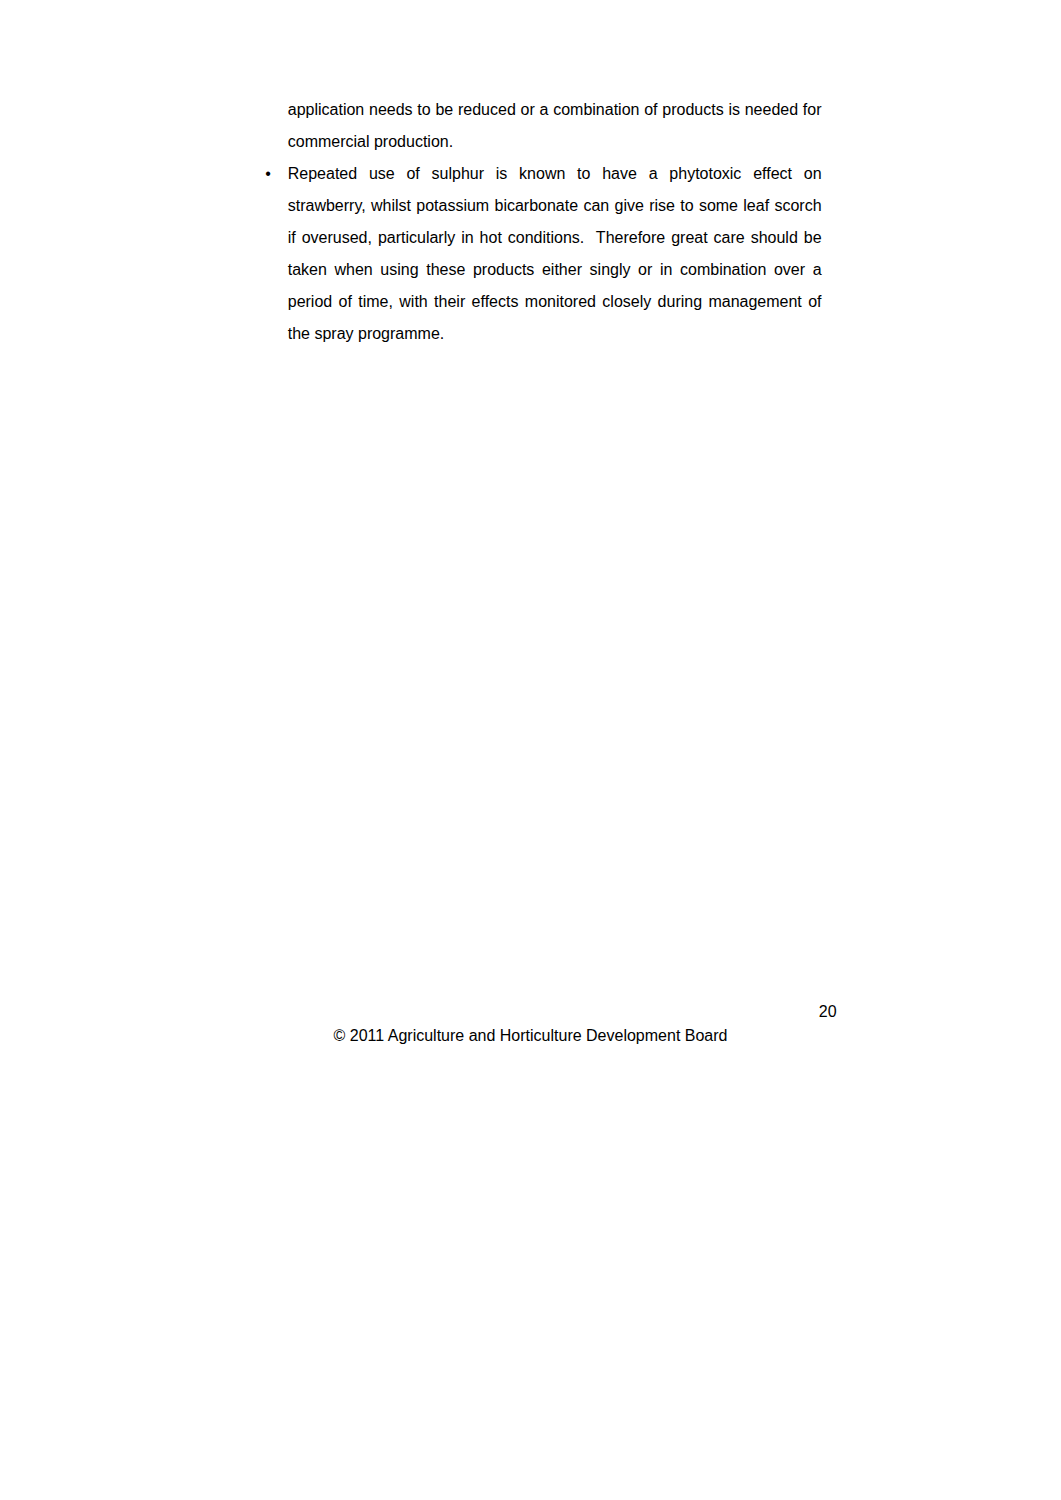application needs to be reduced or a combination of products is needed for commercial production.
Repeated use of sulphur is known to have a phytotoxic effect on strawberry, whilst potassium bicarbonate can give rise to some leaf scorch if overused, particularly in hot conditions. Therefore great care should be taken when using these products either singly or in combination over a period of time, with their effects monitored closely during management of the spray programme.
20 © 2011 Agriculture and Horticulture Development Board